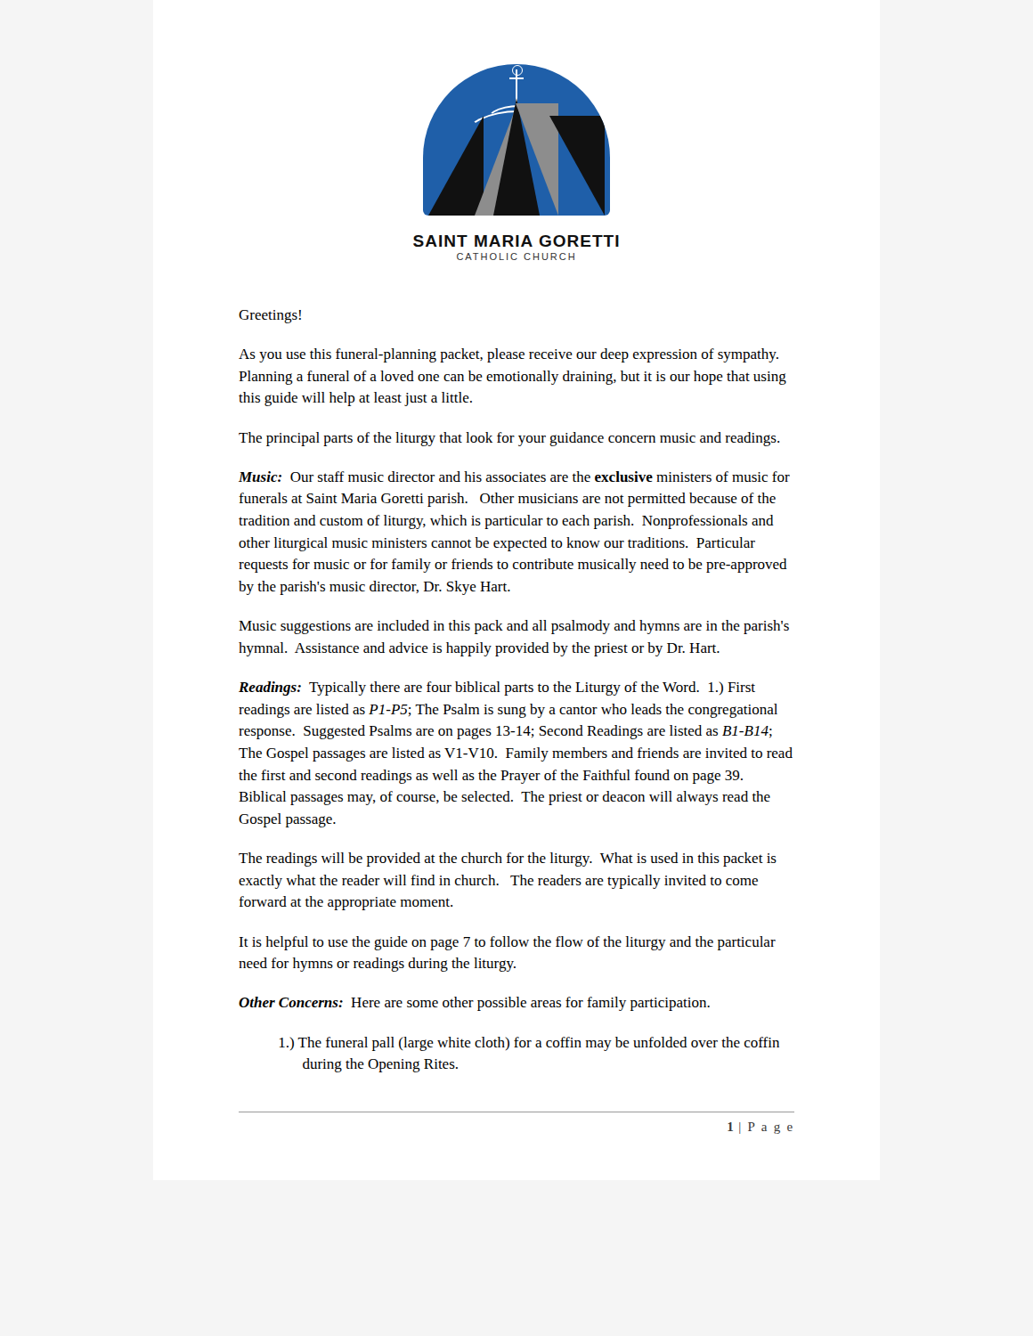SAINT MARIA GORETTI
CATHOLIC CHURCH
Greetings!
As you use this funeral-planning packet, please receive our deep expression of sympathy. Planning a funeral of a loved one can be emotionally draining, but it is our hope that using this guide will help at least just a little.
The principal parts of the liturgy that look for your guidance concern music and readings.
Music: Our staff music director and his associates are the exclusive ministers of music for funerals at Saint Maria Goretti parish. Other musicians are not permitted because of the tradition and custom of liturgy, which is particular to each parish. Nonprofessionals and other liturgical music ministers cannot be expected to know our traditions. Particular requests for music or for family or friends to contribute musically need to be pre-approved by the parish's music director, Dr. Skye Hart.
Music suggestions are included in this pack and all psalmody and hymns are in the parish's hymnal. Assistance and advice is happily provided by the priest or by Dr. Hart.
Readings: Typically there are four biblical parts to the Liturgy of the Word. 1.) First readings are listed as P1-P5; The Psalm is sung by a cantor who leads the congregational response. Suggested Psalms are on pages 13-14; Second Readings are listed as B1-B14; The Gospel passages are listed as V1-V10. Family members and friends are invited to read the first and second readings as well as the Prayer of the Faithful found on page 39. Biblical passages may, of course, be selected. The priest or deacon will always read the Gospel passage.
The readings will be provided at the church for the liturgy. What is used in this packet is exactly what the reader will find in church. The readers are typically invited to come forward at the appropriate moment.
It is helpful to use the guide on page 7 to follow the flow of the liturgy and the particular need for hymns or readings during the liturgy.
Other Concerns: Here are some other possible areas for family participation.
1.) The funeral pall (large white cloth) for a coffin may be unfolded over the coffin during the Opening Rites.
1 | P a g e